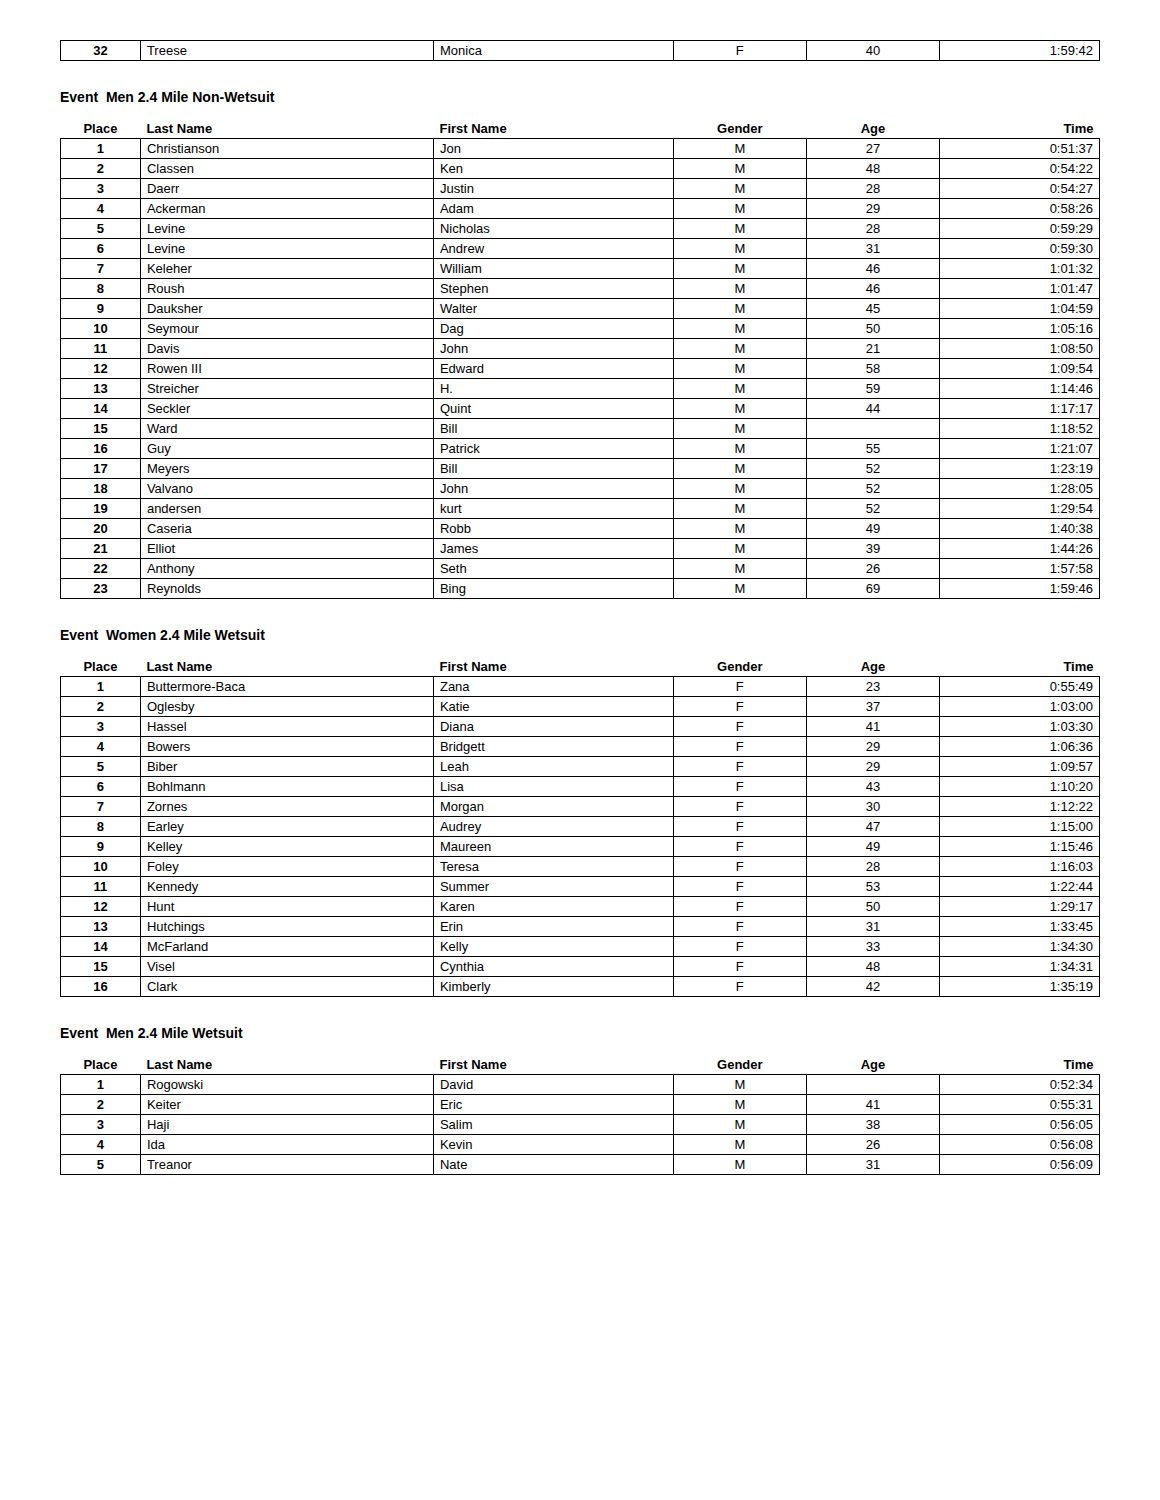| 32 | Treese | Monica | F | 40 | 1:59:42 |
Event Men 2.4 Mile Non-Wetsuit
| Place | Last Name | First Name | Gender | Age | Time |
| --- | --- | --- | --- | --- | --- |
| 1 | Christianson | Jon | M | 27 | 0:51:37 |
| 2 | Classen | Ken | M | 48 | 0:54:22 |
| 3 | Daerr | Justin | M | 28 | 0:54:27 |
| 4 | Ackerman | Adam | M | 29 | 0:58:26 |
| 5 | Levine | Nicholas | M | 28 | 0:59:29 |
| 6 | Levine | Andrew | M | 31 | 0:59:30 |
| 7 | Keleher | William | M | 46 | 1:01:32 |
| 8 | Roush | Stephen | M | 46 | 1:01:47 |
| 9 | Dauksher | Walter | M | 45 | 1:04:59 |
| 10 | Seymour | Dag | M | 50 | 1:05:16 |
| 11 | Davis | John | M | 21 | 1:08:50 |
| 12 | Rowen III | Edward | M | 58 | 1:09:54 |
| 13 | Streicher | H. | M | 59 | 1:14:46 |
| 14 | Seckler | Quint | M | 44 | 1:17:17 |
| 15 | Ward | Bill | M | | 1:18:52 |
| 16 | Guy | Patrick | M | 55 | 1:21:07 |
| 17 | Meyers | Bill | M | 52 | 1:23:19 |
| 18 | Valvano | John | M | 52 | 1:28:05 |
| 19 | andersen | kurt | M | 52 | 1:29:54 |
| 20 | Caseria | Robb | M | 49 | 1:40:38 |
| 21 | Elliot | James | M | 39 | 1:44:26 |
| 22 | Anthony | Seth | M | 26 | 1:57:58 |
| 23 | Reynolds | Bing | M | 69 | 1:59:46 |
Event Women 2.4 Mile Wetsuit
| Place | Last Name | First Name | Gender | Age | Time |
| --- | --- | --- | --- | --- | --- |
| 1 | Buttermore-Baca | Zana | F | 23 | 0:55:49 |
| 2 | Oglesby | Katie | F | 37 | 1:03:00 |
| 3 | Hassel | Diana | F | 41 | 1:03:30 |
| 4 | Bowers | Bridgett | F | 29 | 1:06:36 |
| 5 | Biber | Leah | F | 29 | 1:09:57 |
| 6 | Bohlmann | Lisa | F | 43 | 1:10:20 |
| 7 | Zornes | Morgan | F | 30 | 1:12:22 |
| 8 | Earley | Audrey | F | 47 | 1:15:00 |
| 9 | Kelley | Maureen | F | 49 | 1:15:46 |
| 10 | Foley | Teresa | F | 28 | 1:16:03 |
| 11 | Kennedy | Summer | F | 53 | 1:22:44 |
| 12 | Hunt | Karen | F | 50 | 1:29:17 |
| 13 | Hutchings | Erin | F | 31 | 1:33:45 |
| 14 | McFarland | Kelly | F | 33 | 1:34:30 |
| 15 | Visel | Cynthia | F | 48 | 1:34:31 |
| 16 | Clark | Kimberly | F | 42 | 1:35:19 |
Event Men 2.4 Mile Wetsuit
| Place | Last Name | First Name | Gender | Age | Time |
| --- | --- | --- | --- | --- | --- |
| 1 | Rogowski | David | M | | 0:52:34 |
| 2 | Keiter | Eric | M | 41 | 0:55:31 |
| 3 | Haji | Salim | M | 38 | 0:56:05 |
| 4 | Ida | Kevin | M | 26 | 0:56:08 |
| 5 | Treanor | Nate | M | 31 | 0:56:09 |